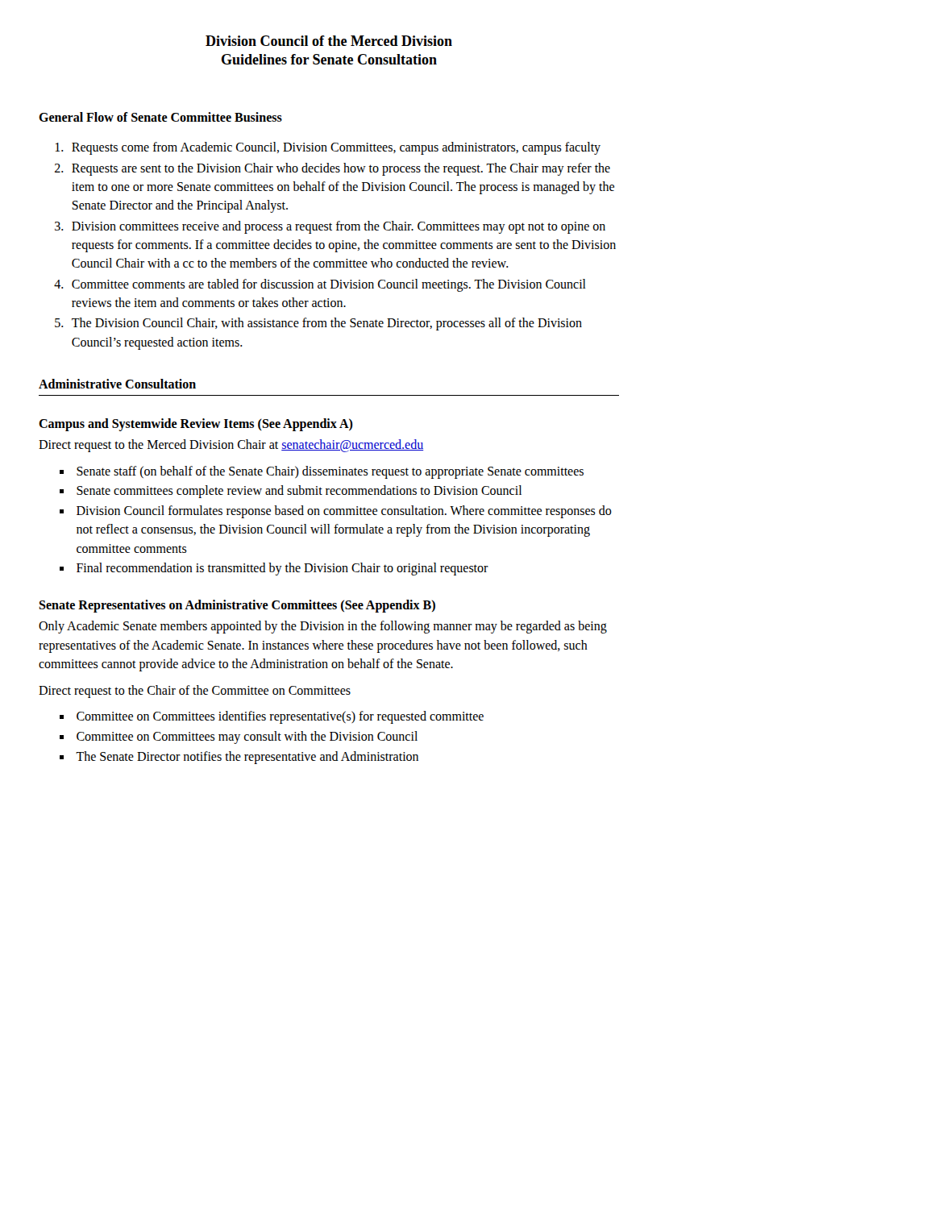Division Council of the Merced Division
Guidelines for Senate Consultation
General Flow of Senate Committee Business
Requests come from Academic Council, Division Committees, campus administrators, campus faculty
Requests are sent to the Division Chair who decides how to process the request. The Chair may refer the item to one or more Senate committees on behalf of the Division Council. The process is managed by the Senate Director and the Principal Analyst.
Division committees receive and process a request from the Chair. Committees may opt not to opine on requests for comments. If a committee decides to opine, the committee comments are sent to the Division Council Chair with a cc to the members of the committee who conducted the review.
Committee comments are tabled for discussion at Division Council meetings. The Division Council reviews the item and comments or takes other action.
The Division Council Chair, with assistance from the Senate Director, processes all of the Division Council’s requested action items.
Administrative Consultation
Campus and Systemwide Review Items (See Appendix A)
Direct request to the Merced Division Chair at senatechair@ucmerced.edu
Senate staff (on behalf of the Senate Chair) disseminates request to appropriate Senate committees
Senate committees complete review and submit recommendations to Division Council
Division Council formulates response based on committee consultation. Where committee responses do not reflect a consensus, the Division Council will formulate a reply from the Division incorporating committee comments
Final recommendation is transmitted by the Division Chair to original requestor
Senate Representatives on Administrative Committees (See Appendix B)
Only Academic Senate members appointed by the Division in the following manner may be regarded as being representatives of the Academic Senate. In instances where these procedures have not been followed, such committees cannot provide advice to the Administration on behalf of the Senate.
Direct request to the Chair of the Committee on Committees
Committee on Committees identifies representative(s) for requested committee
Committee on Committees may consult with the Division Council
The Senate Director notifies the representative and Administration